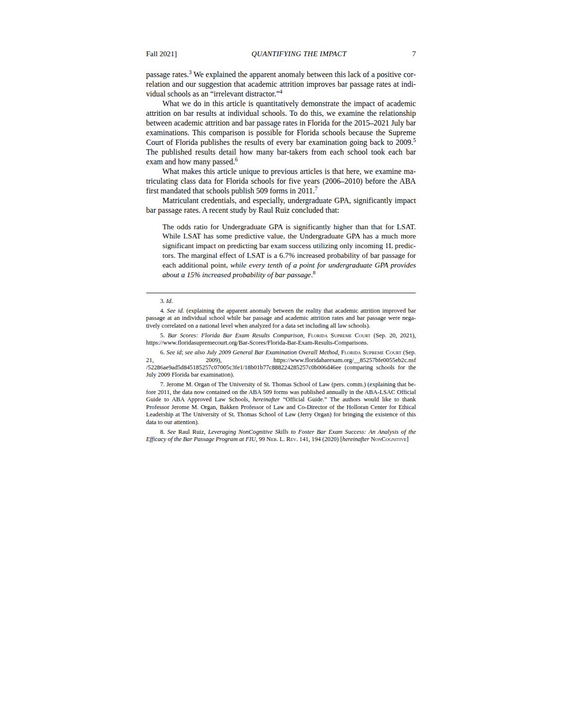Fall 2021] QUANTIFYING THE IMPACT 7
passage rates.3 We explained the apparent anomaly between this lack of a positive correlation and our suggestion that academic attrition improves bar passage rates at individual schools as an “irrelevant distractor.”4
What we do in this article is quantitatively demonstrate the impact of academic attrition on bar results at individual schools. To do this, we examine the relationship between academic attrition and bar passage rates in Florida for the 2015–2021 July bar examinations. This comparison is possible for Florida schools because the Supreme Court of Florida publishes the results of every bar examination going back to 2009.5 The published results detail how many bar-takers from each school took each bar exam and how many passed.6
What makes this article unique to previous articles is that here, we examine matriculating class data for Florida schools for five years (2006–2010) before the ABA first mandated that schools publish 509 forms in 2011.7
Matriculant credentials, and especially, undergraduate GPA, significantly impact bar passage rates. A recent study by Raul Ruiz concluded that:
The odds ratio for Undergraduate GPA is significantly higher than that for LSAT. While LSAT has some predictive value, the Undergraduate GPA has a much more significant impact on predicting bar exam success utilizing only incoming 1L predictors. The marginal effect of LSAT is a 6.7% increased probability of bar passage for each additional point, while every tenth of a point for undergraduate GPA provides about a 15% increased probability of bar passage.8
3. Id.
4. See id. (explaining the apparent anomaly between the reality that academic attrition improved bar passage at an individual school while bar passage and academic attrition rates and bar passage were negatively correlated on a national level when analyzed for a data set including all law schools).
5. Bar Scores: Florida Bar Exam Results Comparison, Florida Supreme Court (Sep. 20, 2021), https://www.floridasupremecourt.org/Bar-Scores/Florida-Bar-Exam-Results-Comparisons.
6. See id; see also July 2009 General Bar Examination Overall Method, Florida Supreme Court (Sep. 21, 2009), https://www.floridabarexam.org/__85257bfe0055eb2c.nsf /52286ae9ad5d845185257c07005c3fe1/18b01b77c888224285257c0b006d46ee (comparing schools for the July 2009 Florida bar examination).
7. Jerome M. Organ of The University of St. Thomas School of Law (pers. comm.) (explaining that before 2011, the data now contained on the ABA 509 forms was published annually in the ABA-LSAC Official Guide to ABA Approved Law Schools, hereinafter “Official Guide.” The authors would like to thank Professor Jerome M. Organ, Bakken Professor of Law and Co-Director of the Holloran Center for Ethical Leadership at The University of St. Thomas School of Law (Jerry Organ) for bringing the existence of this data to our attention).
8. See Raul Ruiz, Leveraging NonCognitive Skills to Foster Bar Exam Success: An Analysis of the Efficacy of the Bar Passage Program at FIU, 99 Neb. L. Rev. 141, 194 (2020) [hereinafter NonCognitive]